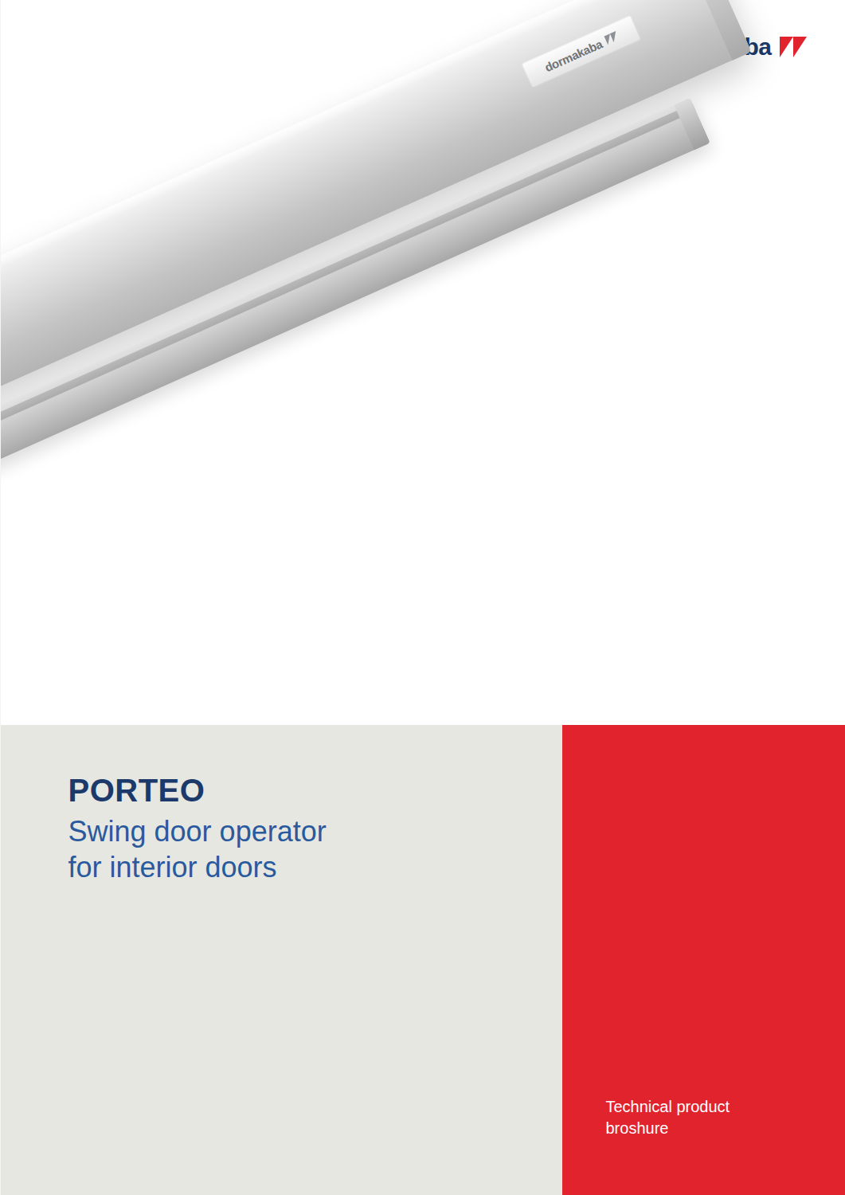dormakaba
dormakaba
PORTEO
Swing door operator
for interior doors
Technical product
broshure